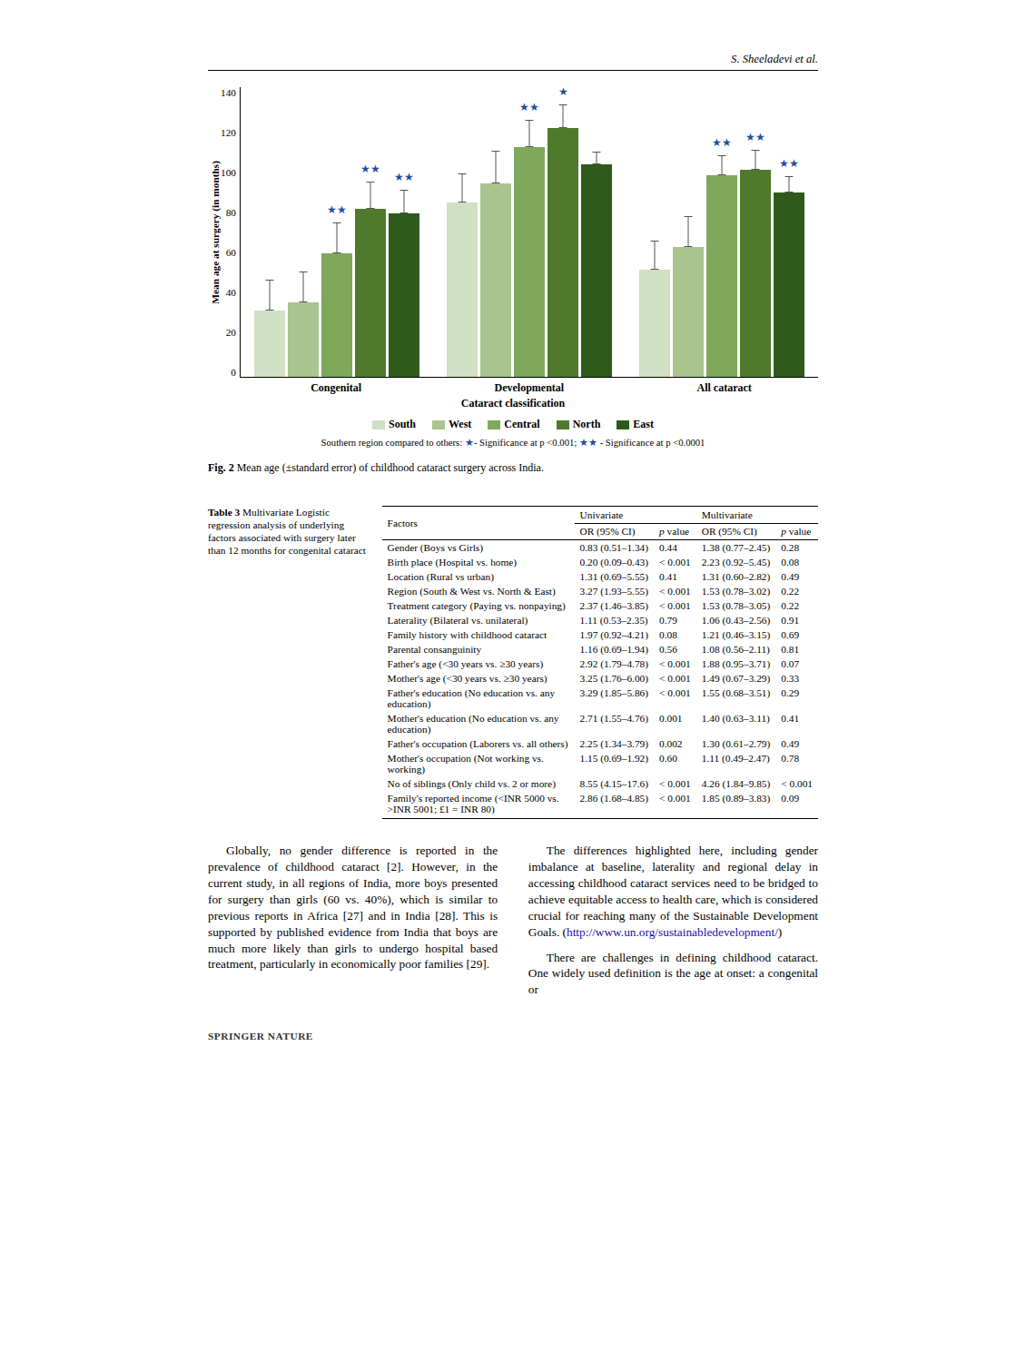S. Sheeladevi et al.
Mean age at surgery (in months)
140
120
100
80
60
40
20
0
★★
★★
★★
★★
★
★★
★★
★★
Congenital
Developmental
All cataract
Cataract classification
South
West
Central
North
East
Southern region compared to others: ★- Significance at p <0.001; ★★ - Significance at p <0.0001
Fig. 2 Mean age (±standard error) of childhood cataract surgery across India.
Table 3 Multivariate Logistic regression analysis of underlying factors associated with surgery later than 12 months for congenital cataract
| Factors | Univariate | Multivariate |
| --- | --- | --- |
| OR (95% CI) | p value | OR (95% CI) | p value |
| Gender (Boys vs Girls) | 0.83 (0.51–1.34) | 0.44 | 1.38 (0.77–2.45) | 0.28 |
| Birth place (Hospital vs. home) | 0.20 (0.09–0.43) | < 0.001 | 2.23 (0.92–5.45) | 0.08 |
| Location (Rural vs urban) | 1.31 (0.69–5.55) | 0.41 | 1.31 (0.60–2.82) | 0.49 |
| Region (South & West vs. North & East) | 3.27 (1.93–5.55) | < 0.001 | 1.53 (0.78–3.02) | 0.22 |
| Treatment category (Paying vs. nonpaying) | 2.37 (1.46–3.85) | < 0.001 | 1.53 (0.78–3.05) | 0.22 |
| Laterality (Bilateral vs. unilateral) | 1.11 (0.53–2.35) | 0.79 | 1.06 (0.43–2.56) | 0.91 |
| Family history with childhood cataract | 1.97 (0.92–4.21) | 0.08 | 1.21 (0.46–3.15) | 0.69 |
| Parental consanguinity | 1.16 (0.69–1.94) | 0.56 | 1.08 (0.56–2.11) | 0.81 |
| Father's age (<30 years vs. ≥30 years) | 2.92 (1.79–4.78) | < 0.001 | 1.88 (0.95–3.71) | 0.07 |
| Mother's age (<30 years vs. ≥30 years) | 3.25 (1.76–6.00) | < 0.001 | 1.49 (0.67–3.29) | 0.33 |
| Father's education (No education vs. any education) | 3.29 (1.85–5.86) | < 0.001 | 1.55 (0.68–3.51) | 0.29 |
| Mother's education (No education vs. any education) | 2.71 (1.55–4.76) | 0.001 | 1.40 (0.63–3.11) | 0.41 |
| Father's occupation (Laborers vs. all others) | 2.25 (1.34–3.79) | 0.002 | 1.30 (0.61–2.79) | 0.49 |
| Mother's occupation (Not working vs. working) | 1.15 (0.69–1.92) | 0.60 | 1.11 (0.49–2.47) | 0.78 |
| No of siblings (Only child vs. 2 or more) | 8.55 (4.15–17.6) | < 0.001 | 4.26 (1.84–9.85) | < 0.001 |
| Family's reported income (<INR 5000 vs. >INR 5001; £1 = INR 80) | 2.86 (1.68–4.85) | < 0.001 | 1.85 (0.89–3.83) | 0.09 |
Globally, no gender difference is reported in the prevalence of childhood cataract [2]. However, in the current study, in all regions of India, more boys presented for surgery than girls (60 vs. 40%), which is similar to previous reports in Africa [27] and in India [28]. This is supported by published evidence from India that boys are much more likely than girls to undergo hospital based treatment, particularly in economically poor families [29].
The differences highlighted here, including gender imbalance at baseline, laterality and regional delay in accessing childhood cataract services need to be bridged to achieve equitable access to health care, which is considered crucial for reaching many of the Sustainable Development Goals. (http://www.un.org/sustainabledevelopment/)
There are challenges in defining childhood cataract. One widely used definition is the age at onset: a congenital or
SPRINGER NATURE